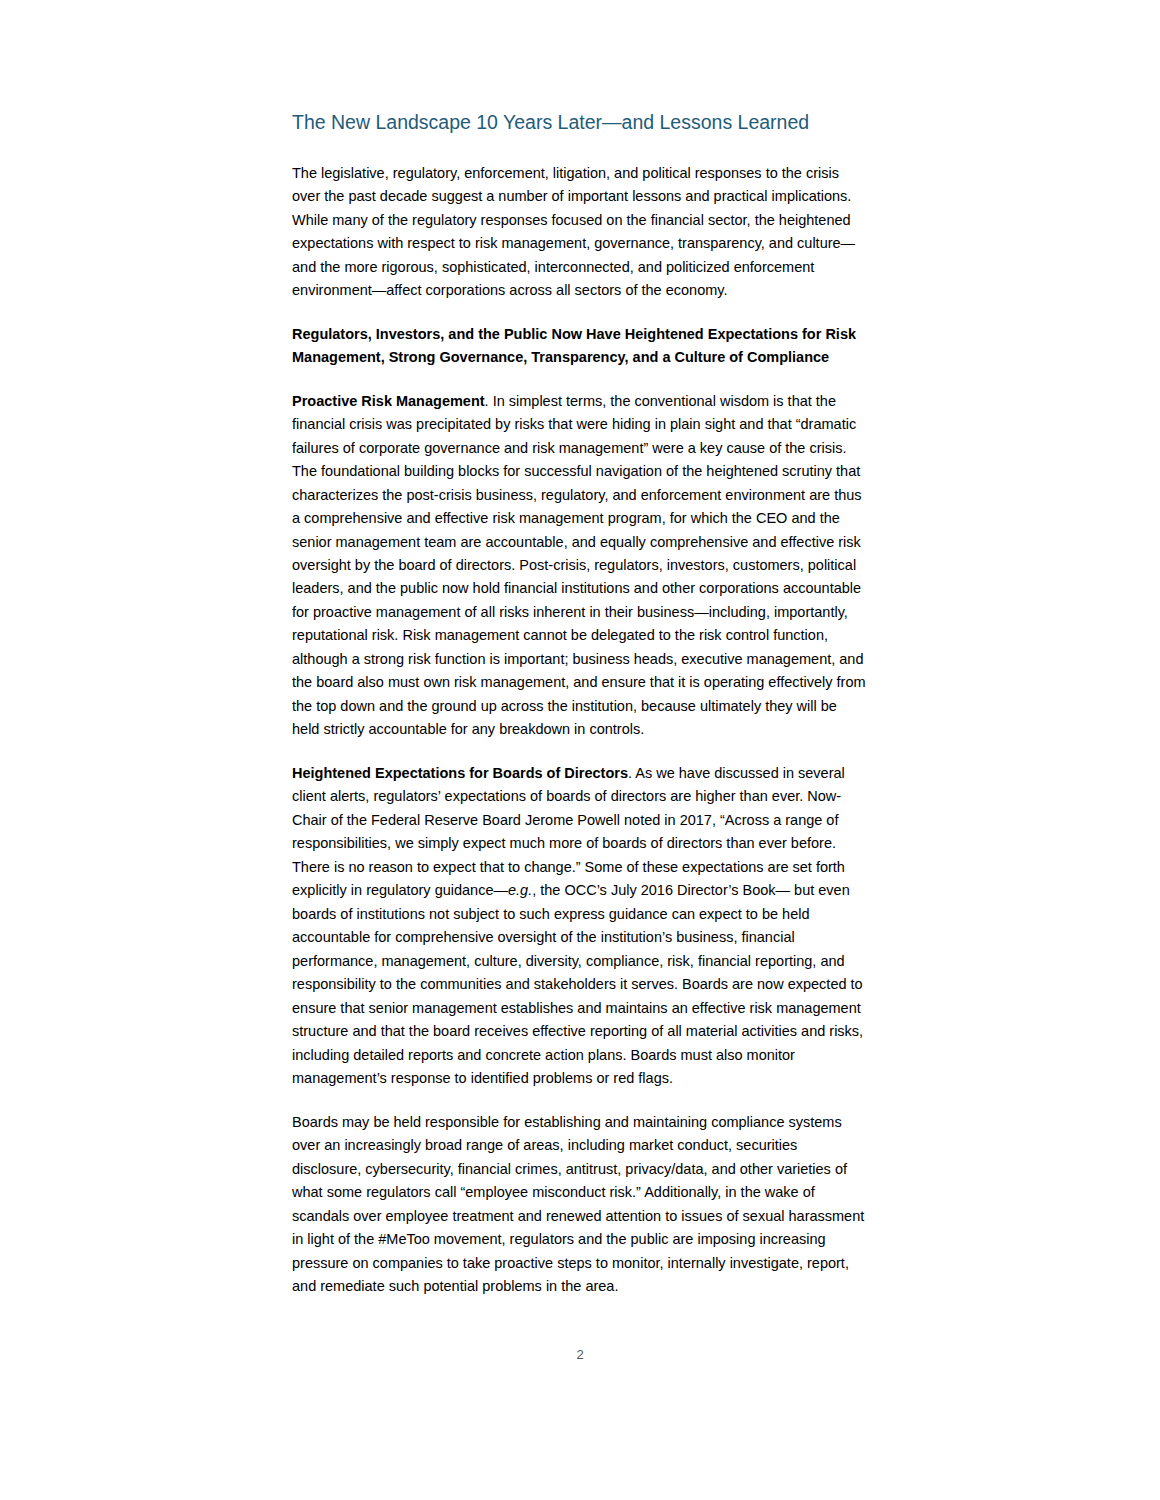The New Landscape 10 Years Later—and Lessons Learned
The legislative, regulatory, enforcement, litigation, and political responses to the crisis over the past decade suggest a number of important lessons and practical implications. While many of the regulatory responses focused on the financial sector, the heightened expectations with respect to risk management, governance, transparency, and culture—and the more rigorous, sophisticated, interconnected, and politicized enforcement environment—affect corporations across all sectors of the economy.
Regulators, Investors, and the Public Now Have Heightened Expectations for Risk Management, Strong Governance, Transparency, and a Culture of Compliance
Proactive Risk Management. In simplest terms, the conventional wisdom is that the financial crisis was precipitated by risks that were hiding in plain sight and that “dramatic failures of corporate governance and risk management” were a key cause of the crisis. The foundational building blocks for successful navigation of the heightened scrutiny that characterizes the post-crisis business, regulatory, and enforcement environment are thus a comprehensive and effective risk management program, for which the CEO and the senior management team are accountable, and equally comprehensive and effective risk oversight by the board of directors. Post-crisis, regulators, investors, customers, political leaders, and the public now hold financial institutions and other corporations accountable for proactive management of all risks inherent in their business—including, importantly, reputational risk. Risk management cannot be delegated to the risk control function, although a strong risk function is important; business heads, executive management, and the board also must own risk management, and ensure that it is operating effectively from the top down and the ground up across the institution, because ultimately they will be held strictly accountable for any breakdown in controls.
Heightened Expectations for Boards of Directors. As we have discussed in several client alerts, regulators’ expectations of boards of directors are higher than ever. Now-Chair of the Federal Reserve Board Jerome Powell noted in 2017, “Across a range of responsibilities, we simply expect much more of boards of directors than ever before. There is no reason to expect that to change.” Some of these expectations are set forth explicitly in regulatory guidance—e.g., the OCC’s July 2016 Director’s Book— but even boards of institutions not subject to such express guidance can expect to be held accountable for comprehensive oversight of the institution’s business, financial performance, management, culture, diversity, compliance, risk, financial reporting, and responsibility to the communities and stakeholders it serves. Boards are now expected to ensure that senior management establishes and maintains an effective risk management structure and that the board receives effective reporting of all material activities and risks, including detailed reports and concrete action plans. Boards must also monitor management’s response to identified problems or red flags.
Boards may be held responsible for establishing and maintaining compliance systems over an increasingly broad range of areas, including market conduct, securities disclosure, cybersecurity, financial crimes, antitrust, privacy/data, and other varieties of what some regulators call “employee misconduct risk.” Additionally, in the wake of scandals over employee treatment and renewed attention to issues of sexual harassment in light of the #MeToo movement, regulators and the public are imposing increasing pressure on companies to take proactive steps to monitor, internally investigate, report, and remediate such potential problems in the area.
2